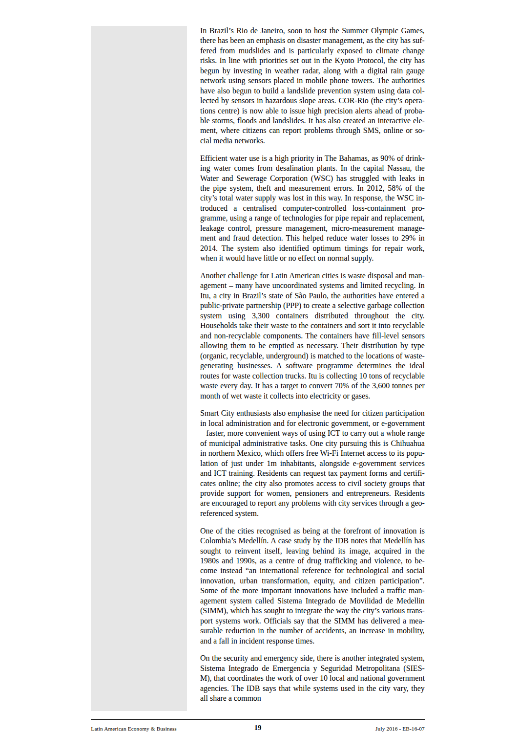In Brazil’s Rio de Janeiro, soon to host the Summer Olympic Games, there has been an emphasis on disaster management, as the city has suffered from mudslides and is particularly exposed to climate change risks. In line with priorities set out in the Kyoto Protocol, the city has begun by investing in weather radar, along with a digital rain gauge network using sensors placed in mobile phone towers. The authorities have also begun to build a landslide prevention system using data collected by sensors in hazardous slope areas. COR-Rio (the city’s operations centre) is now able to issue high precision alerts ahead of probable storms, floods and landslides. It has also created an interactive element, where citizens can report problems through SMS, online or social media networks.
Efficient water use is a high priority in The Bahamas, as 90% of drinking water comes from desalination plants. In the capital Nassau, the Water and Sewerage Corporation (WSC) has struggled with leaks in the pipe system, theft and measurement errors. In 2012, 58% of the city’s total water supply was lost in this way. In response, the WSC introduced a centralised computer-controlled loss-containment programme, using a range of technologies for pipe repair and replacement, leakage control, pressure management, micro-measurement management and fraud detection. This helped reduce water losses to 29% in 2014. The system also identified optimum timings for repair work, when it would have little or no effect on normal supply.
Another challenge for Latin American cities is waste disposal and management – many have uncoordinated systems and limited recycling. In Itu, a city in Brazil’s state of São Paulo, the authorities have entered a public-private partnership (PPP) to create a selective garbage collection system using 3,300 containers distributed throughout the city. Households take their waste to the containers and sort it into recyclable and non-recyclable components. The containers have fill-level sensors allowing them to be emptied as necessary. Their distribution by type (organic, recyclable, underground) is matched to the locations of waste-generating businesses. A software programme determines the ideal routes for waste collection trucks. Itu is collecting 10 tons of recyclable waste every day. It has a target to convert 70% of the 3,600 tonnes per month of wet waste it collects into electricity or gases.
Smart City enthusiasts also emphasise the need for citizen participation in local administration and for electronic government, or e-government – faster, more convenient ways of using ICT to carry out a whole range of municipal administrative tasks. One city pursuing this is Chihuahua in northern Mexico, which offers free Wi-Fi Internet access to its population of just under 1m inhabitants, alongside e-government services and ICT training. Residents can request tax payment forms and certificates online; the city also promotes access to civil society groups that provide support for women, pensioners and entrepreneurs. Residents are encouraged to report any problems with city services through a geo-referenced system.
One of the cities recognised as being at the forefront of innovation is Colombia’s Medellín. A case study by the IDB notes that Medellín has sought to reinvent itself, leaving behind its image, acquired in the 1980s and 1990s, as a centre of drug trafficking and violence, to become instead “an international reference for technological and social innovation, urban transformation, equity, and citizen participation”. Some of the more important innovations have included a traffic management system called Sistema Integrado de Movilidad de Medellin (SIMM), which has sought to integrate the way the city’s various transport systems work. Officials say that the SIMM has delivered a measurable reduction in the number of accidents, an increase in mobility, and a fall in incident response times.
On the security and emergency side, there is another integrated system, Sistema Integrado de Emergencia y Seguridad Metropolitana (SIES-M), that coordinates the work of over 10 local and national government agencies. The IDB says that while systems used in the city vary, they all share a common
Latin American Economy & Business
19
July 2016 - EB-16-07